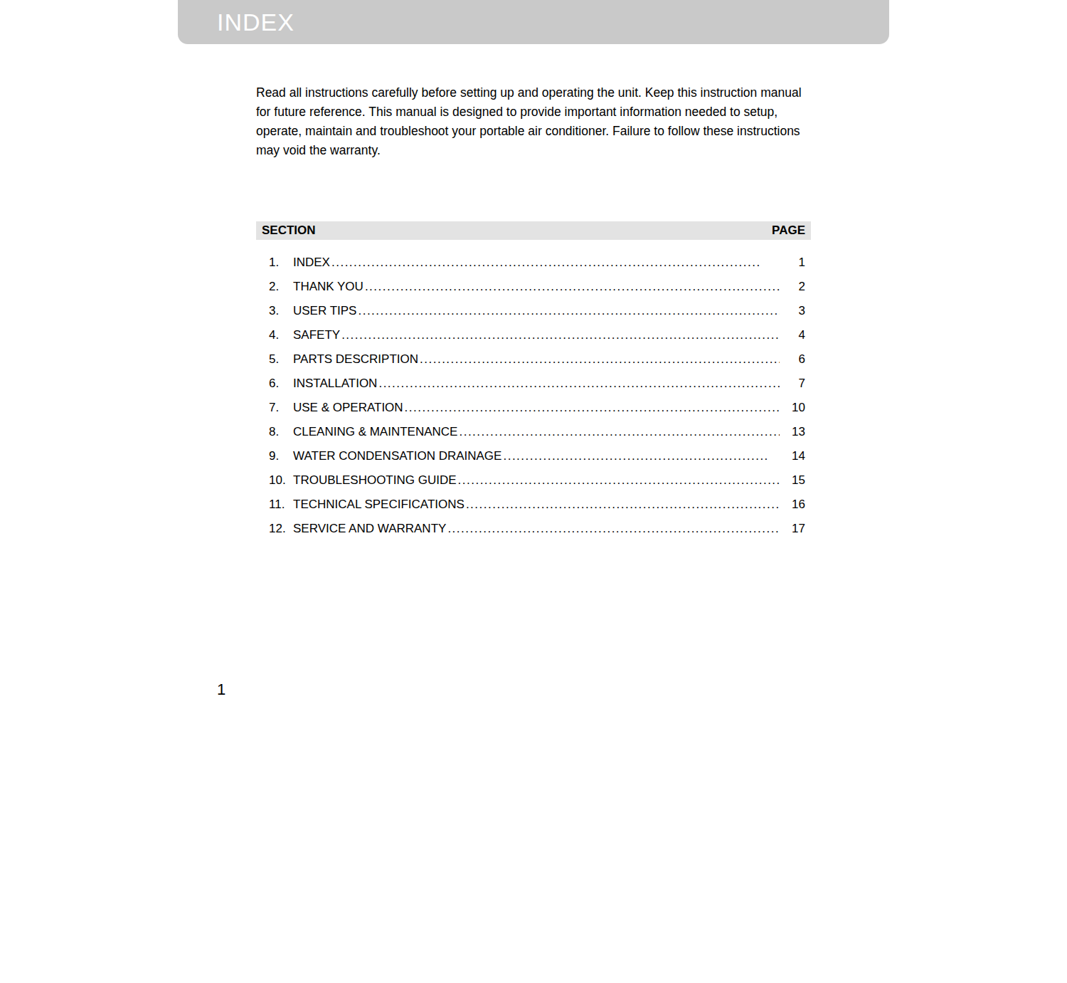INDEX
Read all instructions carefully before setting up and operating the unit. Keep this instruction manual for future reference. This manual is designed to provide important information needed to setup, operate, maintain and troubleshoot your portable air conditioner. Failure to follow these instructions may void the warranty.
SECTION PAGE
1. INDEX................................................................................................. 1
2. THANK YOU..................................................................................................... 2
3. USER TIPS....................................................................................................... 3
4. SAFETY............................................................................................................ 4
5. PARTS DESCRIPTION..................................................................................... 6
6. INSTALLATION.................................................................................................. 7
7. USE & OPERATION......................................................................................... 10
8. CLEANING & MAINTENANCE......................................................................... 13
9. WATER CONDENSATION DRAINAGE............................................................ 14
10. TROUBLESHOOTING GUIDE......................................................................... 15
11. TECHNICAL SPECIFICATIONS....................................................................... 16
12. SERVICE AND WARRANTY........................................................................... 17
1